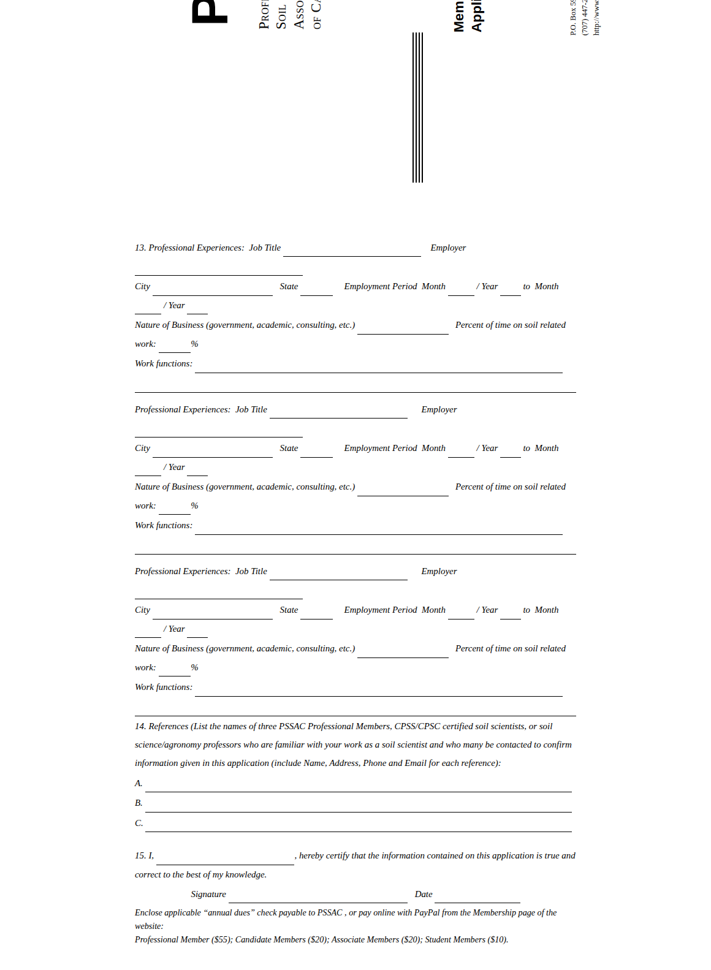PSSAC
Professional
Soil Scientists
Association
of California
Membership
Application
P.O. Box 5972 • Vacaville, CA 95696
(707) 447-2135 • info@pssac.org
http://www.pssac.org
13. Professional Experiences: Job Title Employer
City State Employment Period Month / Year to Month / Year
Nature of Business (government, academic, consulting, etc.) Percent of time on soil related work: %
Work functions:
Professional Experiences: Job Title Employer
City State Employment Period Month / Year to Month / Year
Nature of Business (government, academic, consulting, etc.) Percent of time on soil related work: %
Work functions:
Professional Experiences: Job Title Employer
City State Employment Period Month / Year to Month / Year
Nature of Business (government, academic, consulting, etc.) Percent of time on soil related work: %
Work functions:
14. References (List the names of three PSSAC Professional Members, CPSS/CPSC certified soil scientists, or soil science/agronomy professors who are familiar with your work as a soil scientist and who many be contacted to confirm information given in this application (include Name, Address, Phone and Email for each reference):
A.
B.
C.
15. I, , hereby certify that the information contained on this application is true and correct to the best of my knowledge.
Signature Date
Enclose applicable “annual dues” check payable to PSSAC , or pay online with PayPal from the Membership page of the website:
Professional Member ($55); Candidate Members ($20); Associate Members ($20); Student Members ($10).